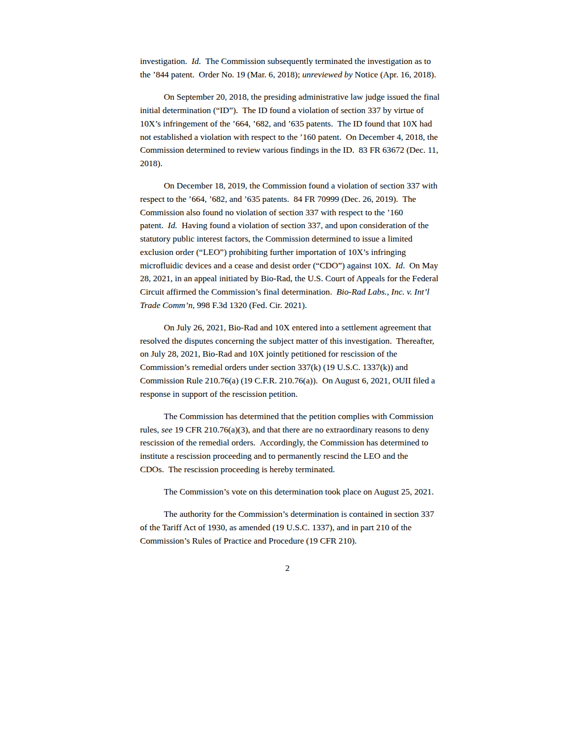investigation. Id. The Commission subsequently terminated the investigation as to the ’844 patent. Order No. 19 (Mar. 6, 2018); unreviewed by Notice (Apr. 16, 2018).
On September 20, 2018, the presiding administrative law judge issued the final initial determination (“ID”). The ID found a violation of section 337 by virtue of 10X’s infringement of the ’664, ’682, and ’635 patents. The ID found that 10X had not established a violation with respect to the ’160 patent. On December 4, 2018, the Commission determined to review various findings in the ID. 83 FR 63672 (Dec. 11, 2018).
On December 18, 2019, the Commission found a violation of section 337 with respect to the ’664, ’682, and ’635 patents. 84 FR 70999 (Dec. 26, 2019). The Commission also found no violation of section 337 with respect to the ’160 patent. Id. Having found a violation of section 337, and upon consideration of the statutory public interest factors, the Commission determined to issue a limited exclusion order (“LEO”) prohibiting further importation of 10X’s infringing microfluidic devices and a cease and desist order (“CDO”) against 10X. Id. On May 28, 2021, in an appeal initiated by Bio-Rad, the U.S. Court of Appeals for the Federal Circuit affirmed the Commission’s final determination. Bio-Rad Labs., Inc. v. Int’l Trade Comm’n, 998 F.3d 1320 (Fed. Cir. 2021).
On July 26, 2021, Bio-Rad and 10X entered into a settlement agreement that resolved the disputes concerning the subject matter of this investigation. Thereafter, on July 28, 2021, Bio-Rad and 10X jointly petitioned for rescission of the Commission’s remedial orders under section 337(k) (19 U.S.C. 1337(k)) and Commission Rule 210.76(a) (19 C.F.R. 210.76(a)). On August 6, 2021, OUII filed a response in support of the rescission petition.
The Commission has determined that the petition complies with Commission rules, see 19 CFR 210.76(a)(3), and that there are no extraordinary reasons to deny rescission of the remedial orders. Accordingly, the Commission has determined to institute a rescission proceeding and to permanently rescind the LEO and the CDOs. The rescission proceeding is hereby terminated.
The Commission’s vote on this determination took place on August 25, 2021.
The authority for the Commission’s determination is contained in section 337 of the Tariff Act of 1930, as amended (19 U.S.C. 1337), and in part 210 of the Commission’s Rules of Practice and Procedure (19 CFR 210).
2